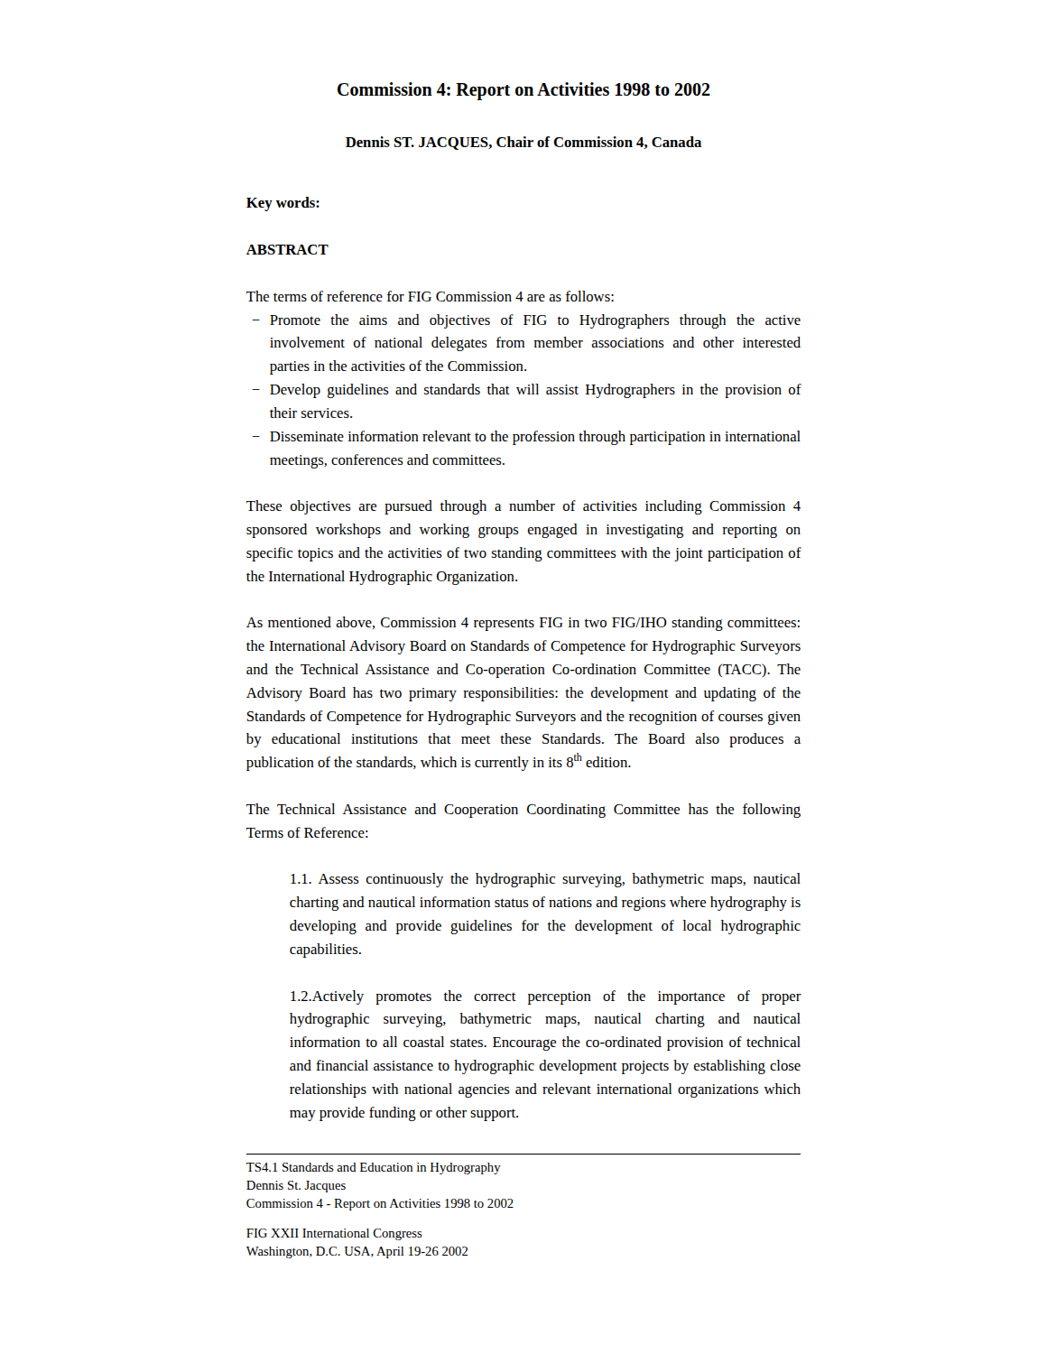Commission 4: Report on Activities 1998 to 2002
Dennis ST. JACQUES, Chair of Commission 4, Canada
Key words:
ABSTRACT
The terms of reference for FIG Commission 4 are as follows:
Promote the aims and objectives of FIG to Hydrographers through the active involvement of national delegates from member associations and other interested parties in the activities of the Commission.
Develop guidelines and standards that will assist Hydrographers in the provision of their services.
Disseminate information relevant to the profession through participation in international meetings, conferences and committees.
These objectives are pursued through a number of activities including Commission 4 sponsored workshops and working groups engaged in investigating and reporting on specific topics and the activities of two standing committees with the joint participation of the International Hydrographic Organization.
As mentioned above, Commission 4 represents FIG in two FIG/IHO standing committees: the International Advisory Board on Standards of Competence for Hydrographic Surveyors and the Technical Assistance and Co-operation Co-ordination Committee (TACC). The Advisory Board has two primary responsibilities: the development and updating of the Standards of Competence for Hydrographic Surveyors and the recognition of courses given by educational institutions that meet these Standards. The Board also produces a publication of the standards, which is currently in its 8th edition.
The Technical Assistance and Cooperation Coordinating Committee has the following Terms of Reference:
1.1. Assess continuously the hydrographic surveying, bathymetric maps, nautical charting and nautical information status of nations and regions where hydrography is developing and provide guidelines for the development of local hydrographic capabilities.
1.2.Actively promotes the correct perception of the importance of proper hydrographic surveying, bathymetric maps, nautical charting and nautical information to all coastal states. Encourage the co-ordinated provision of technical and financial assistance to hydrographic development projects by establishing close relationships with national agencies and relevant international organizations which may provide funding or other support.
TS4.1 Standards and Education in Hydrography
Dennis St. Jacques
Commission 4 - Report on Activities 1998 to 2002
FIG XXII International Congress
Washington, D.C. USA, April 19-26 2002